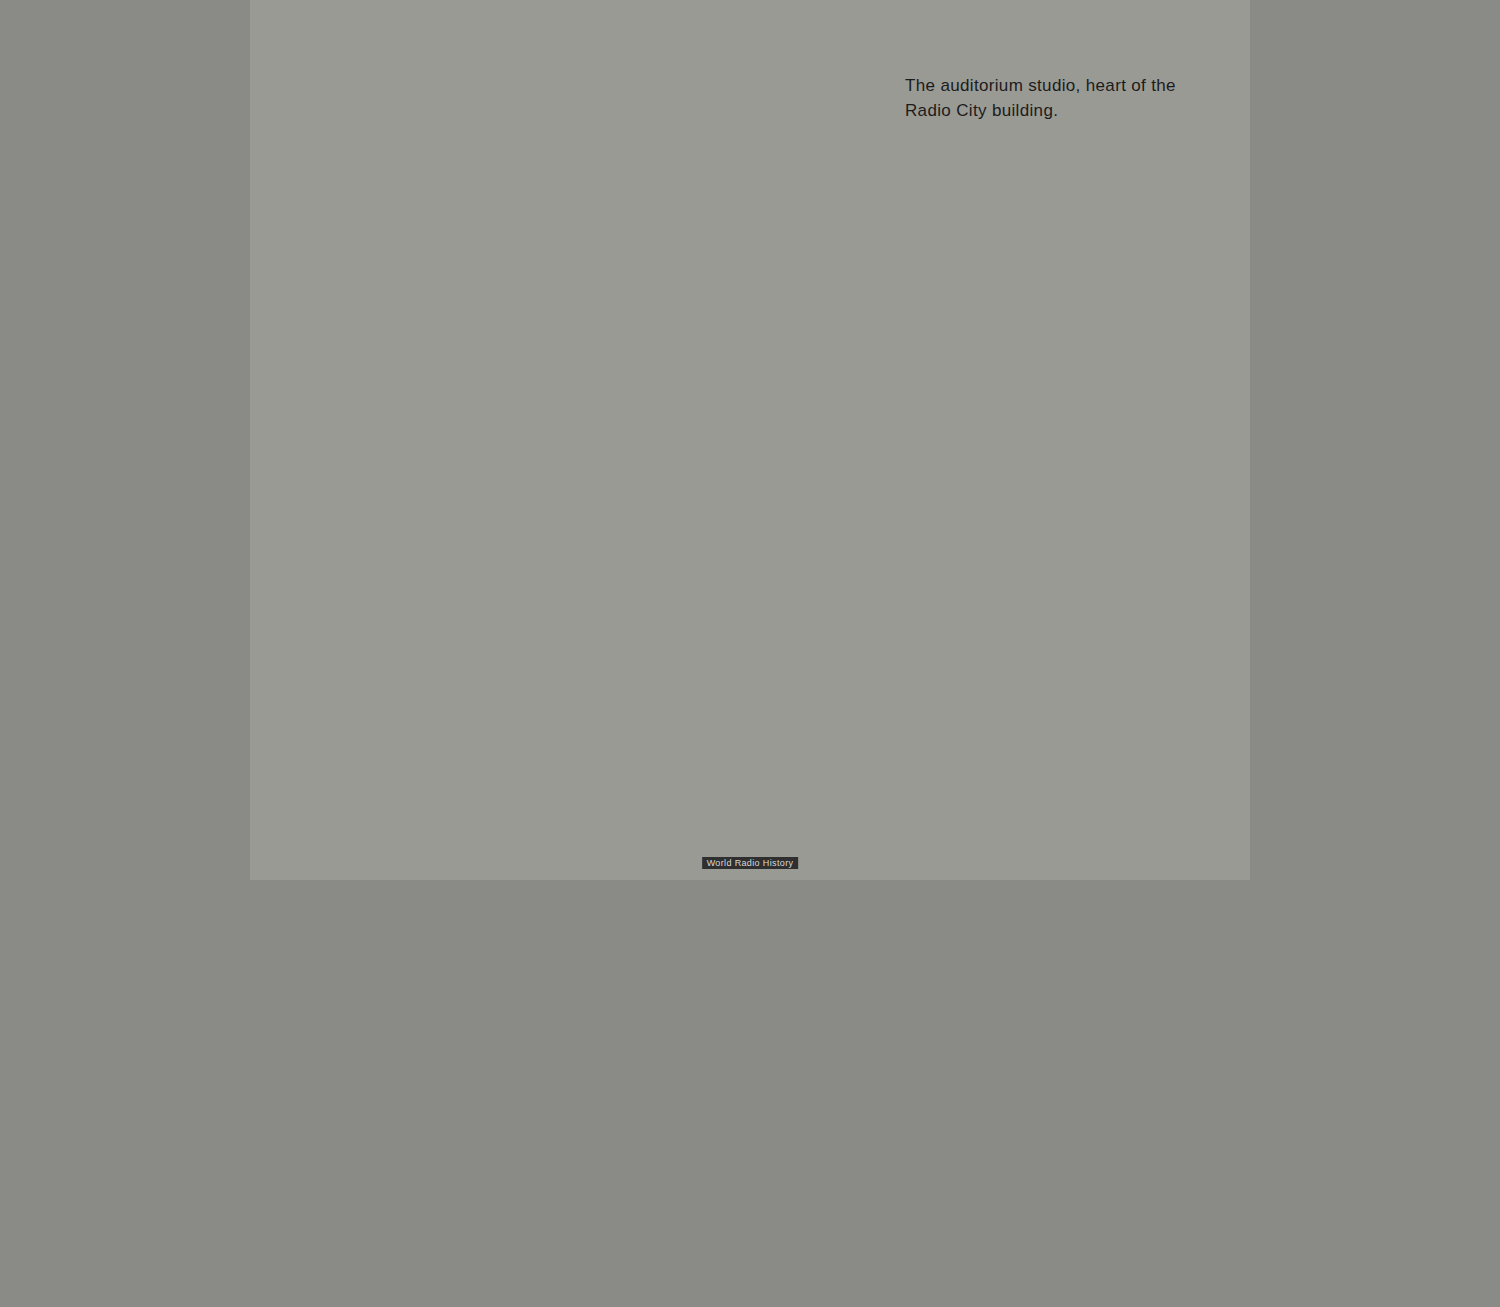The auditorium studio, heart of the Radio City building.
World Radio History